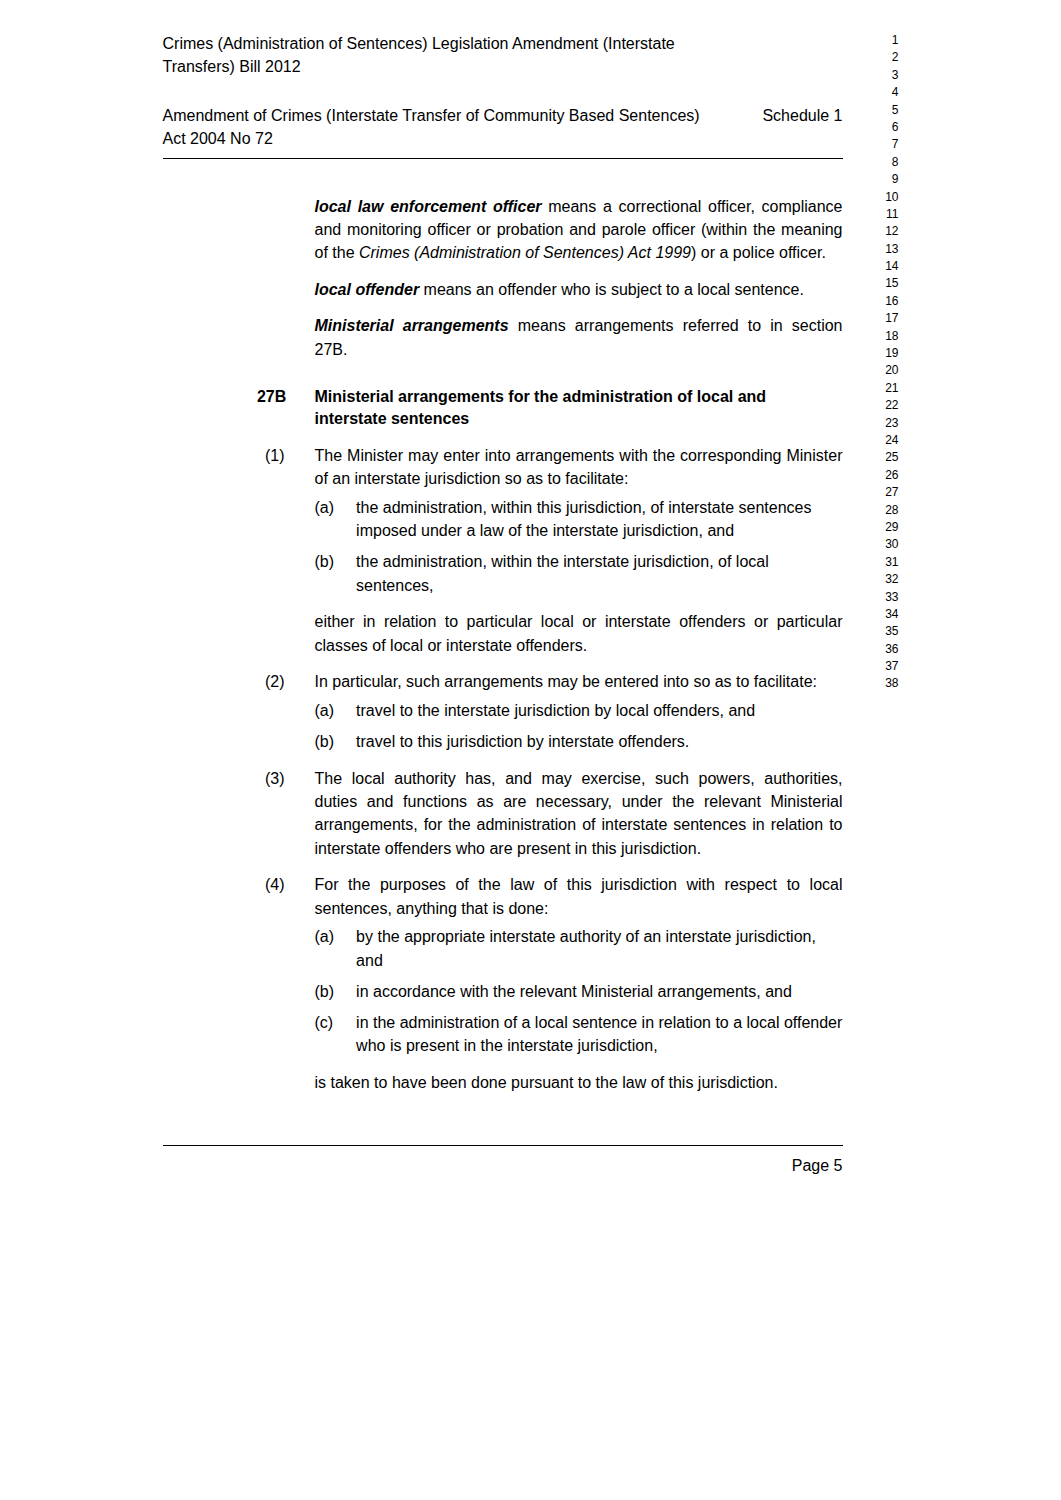Crimes (Administration of Sentences) Legislation Amendment (Interstate Transfers) Bill 2012
Amendment of Crimes (Interstate Transfer of Community Based Sentences) Act 2004 No 72
Schedule 1
local law enforcement officer means a correctional officer, compliance and monitoring officer or probation and parole officer (within the meaning of the Crimes (Administration of Sentences) Act 1999) or a police officer.
local offender means an offender who is subject to a local sentence.
Ministerial arrangements means arrangements referred to in section 27B.
27BMinisterial arrangements for the administration of local and interstate sentences
(1)
The Minister may enter into arrangements with the corresponding Minister of an interstate jurisdiction so as to facilitate:
(a) the administration, within this jurisdiction, of interstate sentences imposed under a law of the interstate jurisdiction, and
(b) the administration, within the interstate jurisdiction, of local sentences,
either in relation to particular local or interstate offenders or particular classes of local or interstate offenders.
(2)
In particular, such arrangements may be entered into so as to facilitate:
(a) travel to the interstate jurisdiction by local offenders, and
(b) travel to this jurisdiction by interstate offenders.
(3)
The local authority has, and may exercise, such powers, authorities, duties and functions as are necessary, under the relevant Ministerial arrangements, for the administration of interstate sentences in relation to interstate offenders who are present in this jurisdiction.
(4)
For the purposes of the law of this jurisdiction with respect to local sentences, anything that is done:
(a) by the appropriate interstate authority of an interstate jurisdiction, and
(b) in accordance with the relevant Ministerial arrangements, and
(c) in the administration of a local sentence in relation to a local offender who is present in the interstate jurisdiction,
is taken to have been done pursuant to the law of this jurisdiction.
1 2 3 4 5 6 7 8 9 10 11 12 13 14 15 16 17 18 19 20 21 22 23 24 25 26 27 28 29 30 31 32 33 34 35 36 37 38
Page 5